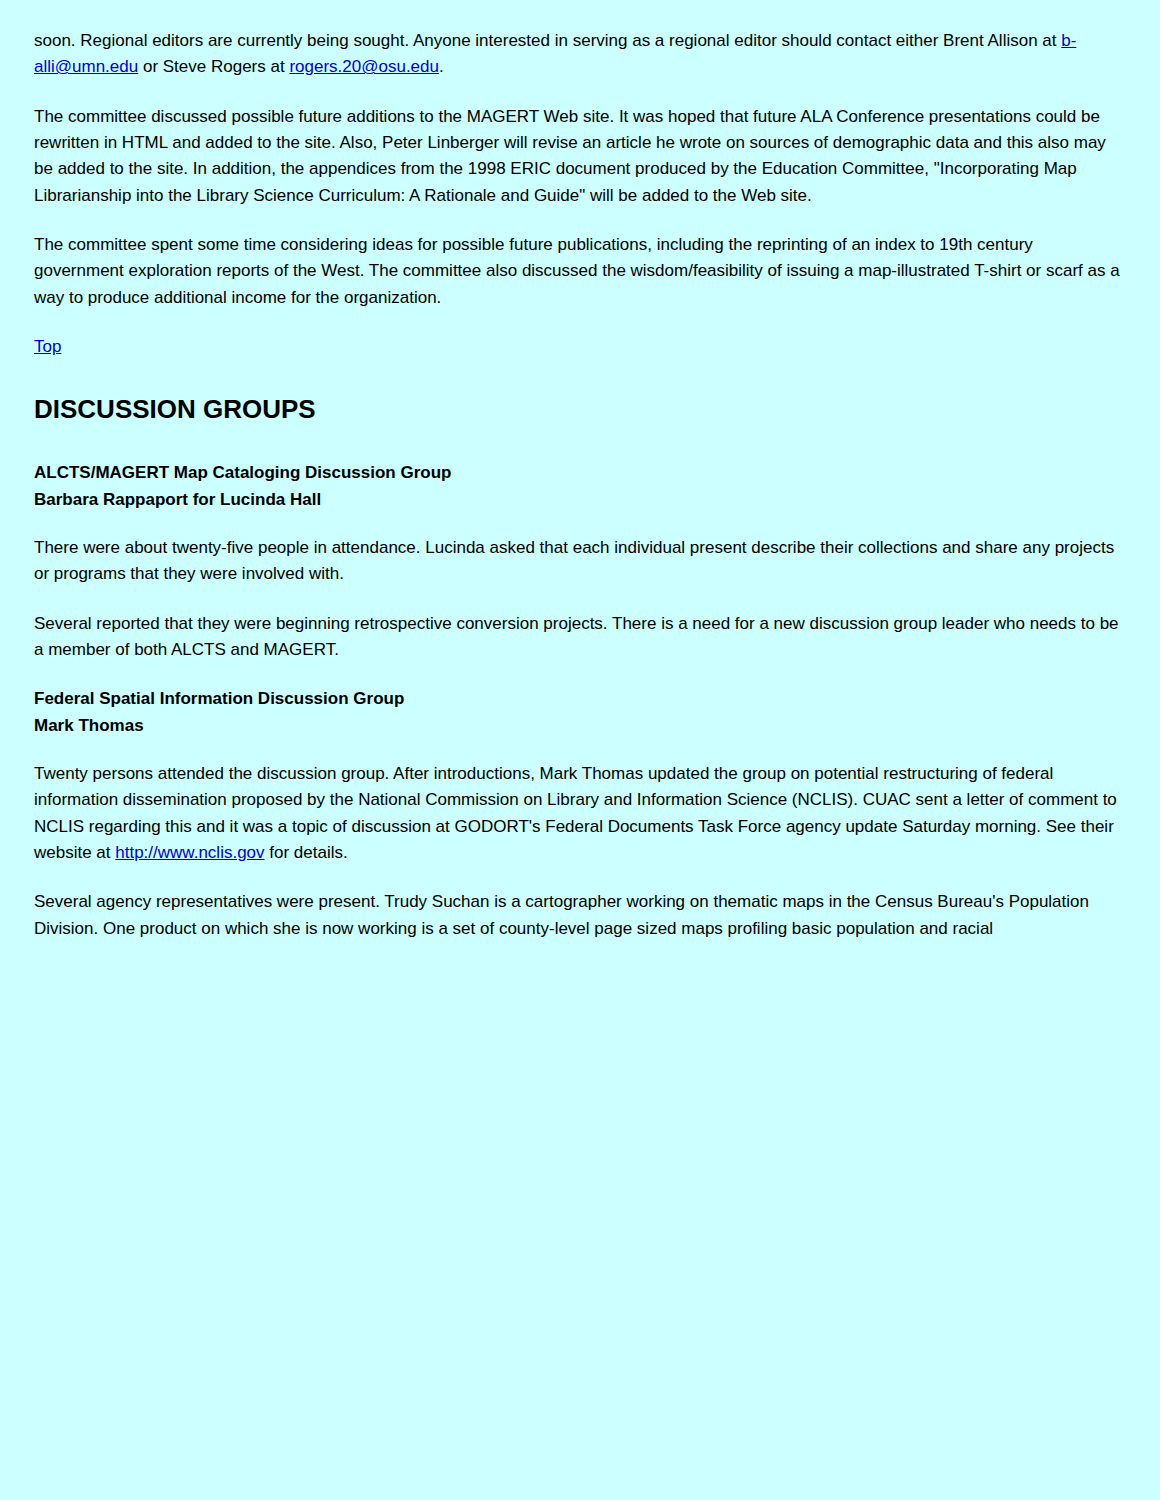soon. Regional editors are currently being sought. Anyone interested in serving as a regional editor should contact either Brent Allison at b-alli@umn.edu or Steve Rogers at rogers.20@osu.edu.
The committee discussed possible future additions to the MAGERT Web site. It was hoped that future ALA Conference presentations could be rewritten in HTML and added to the site. Also, Peter Linberger will revise an article he wrote on sources of demographic data and this also may be added to the site. In addition, the appendices from the 1998 ERIC document produced by the Education Committee, "Incorporating Map Librarianship into the Library Science Curriculum: A Rationale and Guide" will be added to the Web site.
The committee spent some time considering ideas for possible future publications, including the reprinting of an index to 19th century government exploration reports of the West. The committee also discussed the wisdom/feasibility of issuing a map-illustrated T-shirt or scarf as a way to produce additional income for the organization.
Top
DISCUSSION GROUPS
ALCTS/MAGERT Map Cataloging Discussion Group Barbara Rappaport for Lucinda Hall
There were about twenty-five people in attendance. Lucinda asked that each individual present describe their collections and share any projects or programs that they were involved with.
Several reported that they were beginning retrospective conversion projects. There is a need for a new discussion group leader who needs to be a member of both ALCTS and MAGERT.
Federal Spatial Information Discussion Group Mark Thomas
Twenty persons attended the discussion group. After introductions, Mark Thomas updated the group on potential restructuring of federal information dissemination proposed by the National Commission on Library and Information Science (NCLIS). CUAC sent a letter of comment to NCLIS regarding this and it was a topic of discussion at GODORT's Federal Documents Task Force agency update Saturday morning. See their website at http://www.nclis.gov for details.
Several agency representatives were present. Trudy Suchan is a cartographer working on thematic maps in the Census Bureau's Population Division. One product on which she is now working is a set of county-level page sized maps profiling basic population and racial